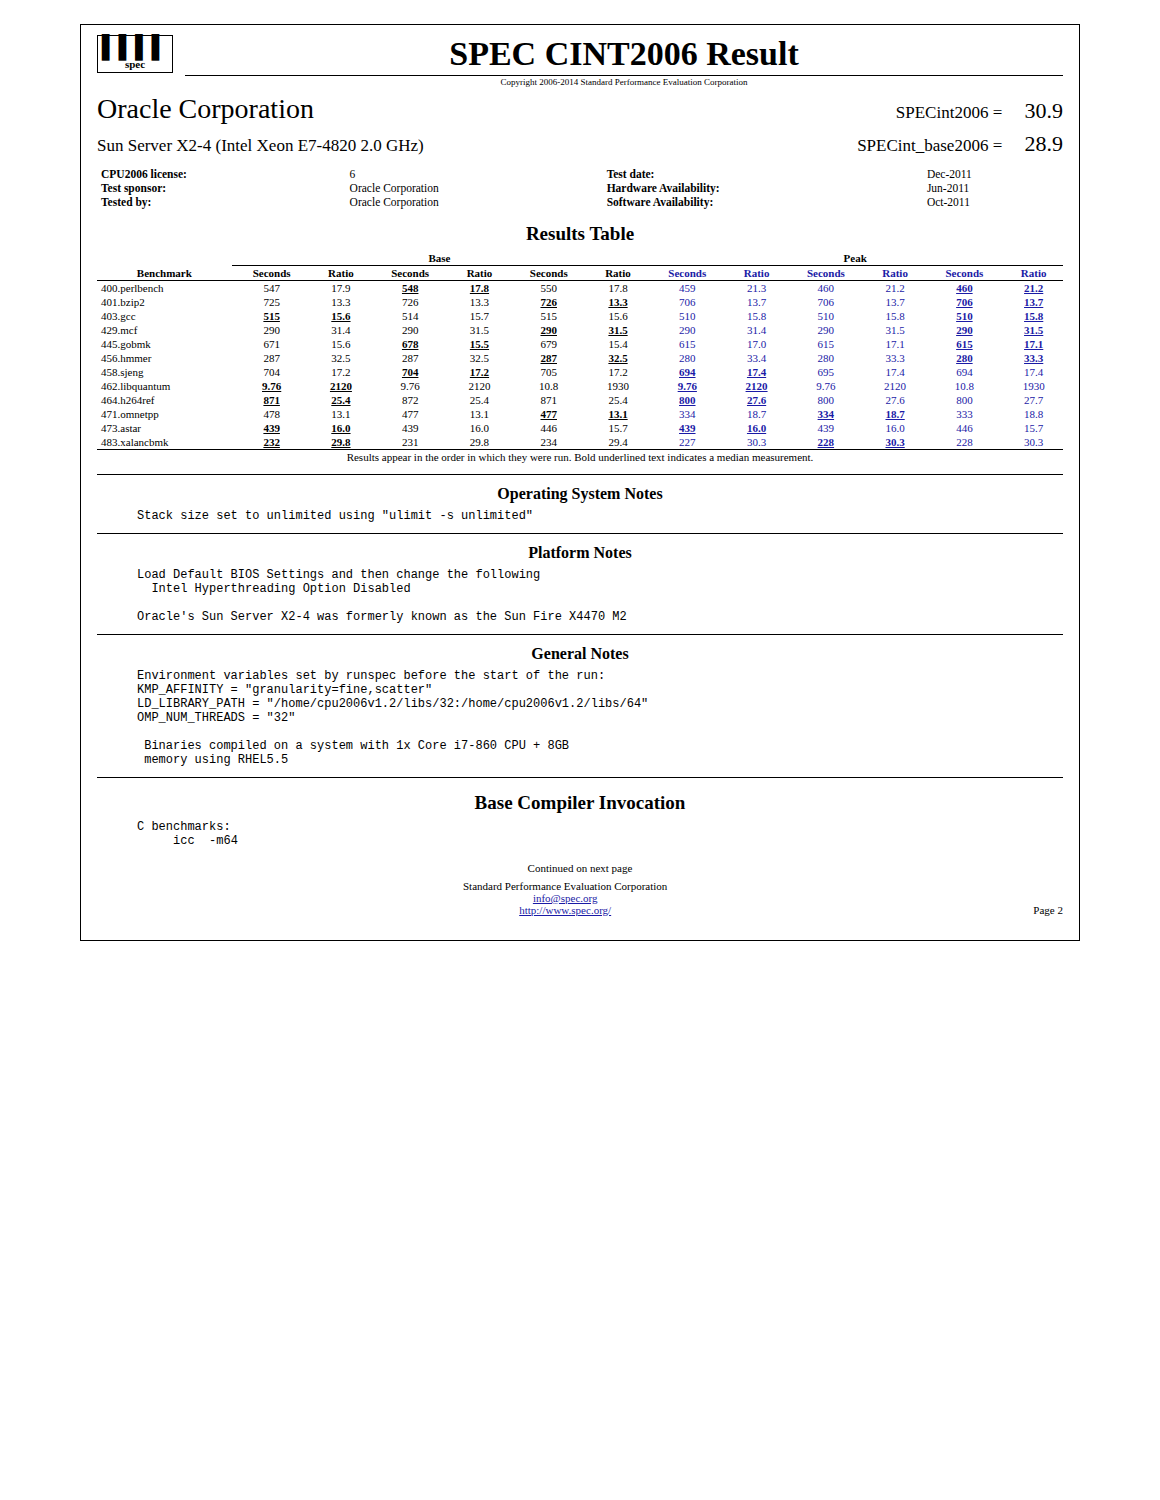▌▌▌▌
spec
SPEC CINT2006 Result
Copyright 2006-2014 Standard Performance Evaluation Corporation
Oracle Corporation
SPECint2006 = 30.9
Sun Server X2-4 (Intel Xeon E7-4820 2.0 GHz)
SPECint_base2006 = 28.9
| CPU2006 license: | 6 | Test date: | Dec-2011 |
| Test sponsor: | Oracle Corporation | Hardware Availability: | Jun-2011 |
| Tested by: | Oracle Corporation | Software Availability: | Oct-2011 |
Results Table
| | Base | Peak |
| --- | --- | --- |
| Benchmark | Seconds | Ratio | Seconds | Ratio | Seconds | Ratio | Seconds | Ratio | Seconds | Ratio | Seconds | Ratio |
| 400.perlbench | 547 | 17.9 | 548 | 17.8 | 550 | 17.8 | 459 | 21.3 | 460 | 21.2 | 460 | 21.2 |
| 401.bzip2 | 725 | 13.3 | 726 | 13.3 | 726 | 13.3 | 706 | 13.7 | 706 | 13.7 | 706 | 13.7 |
| 403.gcc | 515 | 15.6 | 514 | 15.7 | 515 | 15.6 | 510 | 15.8 | 510 | 15.8 | 510 | 15.8 |
| 429.mcf | 290 | 31.4 | 290 | 31.5 | 290 | 31.5 | 290 | 31.4 | 290 | 31.5 | 290 | 31.5 |
| 445.gobmk | 671 | 15.6 | 678 | 15.5 | 679 | 15.4 | 615 | 17.0 | 615 | 17.1 | 615 | 17.1 |
| 456.hmmer | 287 | 32.5 | 287 | 32.5 | 287 | 32.5 | 280 | 33.4 | 280 | 33.3 | 280 | 33.3 |
| 458.sjeng | 704 | 17.2 | 704 | 17.2 | 705 | 17.2 | 694 | 17.4 | 695 | 17.4 | 694 | 17.4 |
| 462.libquantum | 9.76 | 2120 | 9.76 | 2120 | 10.8 | 1930 | 9.76 | 2120 | 9.76 | 2120 | 10.8 | 1930 |
| 464.h264ref | 871 | 25.4 | 872 | 25.4 | 871 | 25.4 | 800 | 27.6 | 800 | 27.6 | 800 | 27.7 |
| 471.omnetpp | 478 | 13.1 | 477 | 13.1 | 477 | 13.1 | 334 | 18.7 | 334 | 18.7 | 333 | 18.8 |
| 473.astar | 439 | 16.0 | 439 | 16.0 | 446 | 15.7 | 439 | 16.0 | 439 | 16.0 | 446 | 15.7 |
| 483.xalancbmk | 232 | 29.8 | 231 | 29.8 | 234 | 29.4 | 227 | 30.3 | 228 | 30.3 | 228 | 30.3 |
| Results appear in the order in which they were run. Bold underlined text indicates a median measurement. |
Operating System Notes
Stack size set to unlimited using "ulimit -s unlimited"
Platform Notes
Load Default BIOS Settings and then change the following
  Intel Hyperthreading Option Disabled

Oracle's Sun Server X2-4 was formerly known as the Sun Fire X4470 M2
General Notes
Environment variables set by runspec before the start of the run:
KMP_AFFINITY = "granularity=fine,scatter"
LD_LIBRARY_PATH = "/home/cpu2006v1.2/libs/32:/home/cpu2006v1.2/libs/64"
OMP_NUM_THREADS = "32"

 Binaries compiled on a system with 1x Core i7-860 CPU + 8GB
 memory using RHEL5.5
Base Compiler Invocation
C benchmarks:
     icc  -m64
Continued on next page
Standard Performance Evaluation Corporation
info@spec.org
http://www.spec.org/
Page 2